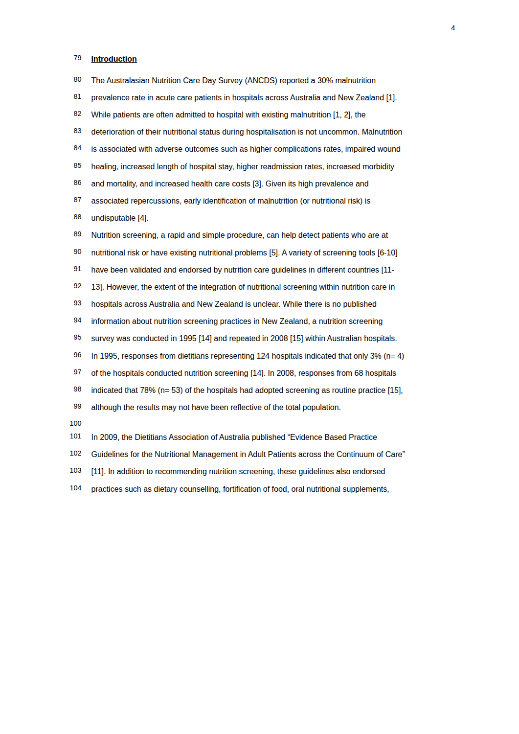4
Introduction
The Australasian Nutrition Care Day Survey (ANCDS) reported a 30% malnutrition
prevalence rate in acute care patients in hospitals across Australia and New Zealand [1].
While patients are often admitted to hospital with existing malnutrition [1, 2], the
deterioration of their nutritional status during hospitalisation is not uncommon. Malnutrition
is associated with adverse outcomes such as higher complications rates, impaired wound
healing, increased length of hospital stay, higher readmission rates, increased morbidity
and mortality, and increased health care costs [3]. Given its high prevalence and
associated repercussions, early identification of malnutrition (or nutritional risk) is
undisputable [4].
Nutrition screening, a rapid and simple procedure, can help detect patients who are at
nutritional risk or have existing nutritional problems [5]. A variety of screening tools [6-10]
have been validated and endorsed by nutrition care guidelines in different countries [11-
13]. However, the extent of the integration of nutritional screening within nutrition care in
hospitals across Australia and New Zealand is unclear. While there is no published
information about nutrition screening practices in New Zealand, a nutrition screening
survey was conducted in 1995 [14] and repeated in 2008 [15] within Australian hospitals.
In 1995, responses from dietitians representing 124 hospitals indicated that only 3% (n= 4)
of the hospitals conducted nutrition screening [14]. In 2008, responses from 68 hospitals
indicated that 78% (n= 53) of the hospitals had adopted screening as routine practice [15],
although the results may not have been reflective of the total population.
In 2009, the Dietitians Association of Australia published “Evidence Based Practice
Guidelines for the Nutritional Management in Adult Patients across the Continuum of Care”
[11]. In addition to recommending nutrition screening, these guidelines also endorsed
practices such as dietary counselling, fortification of food, oral nutritional supplements,